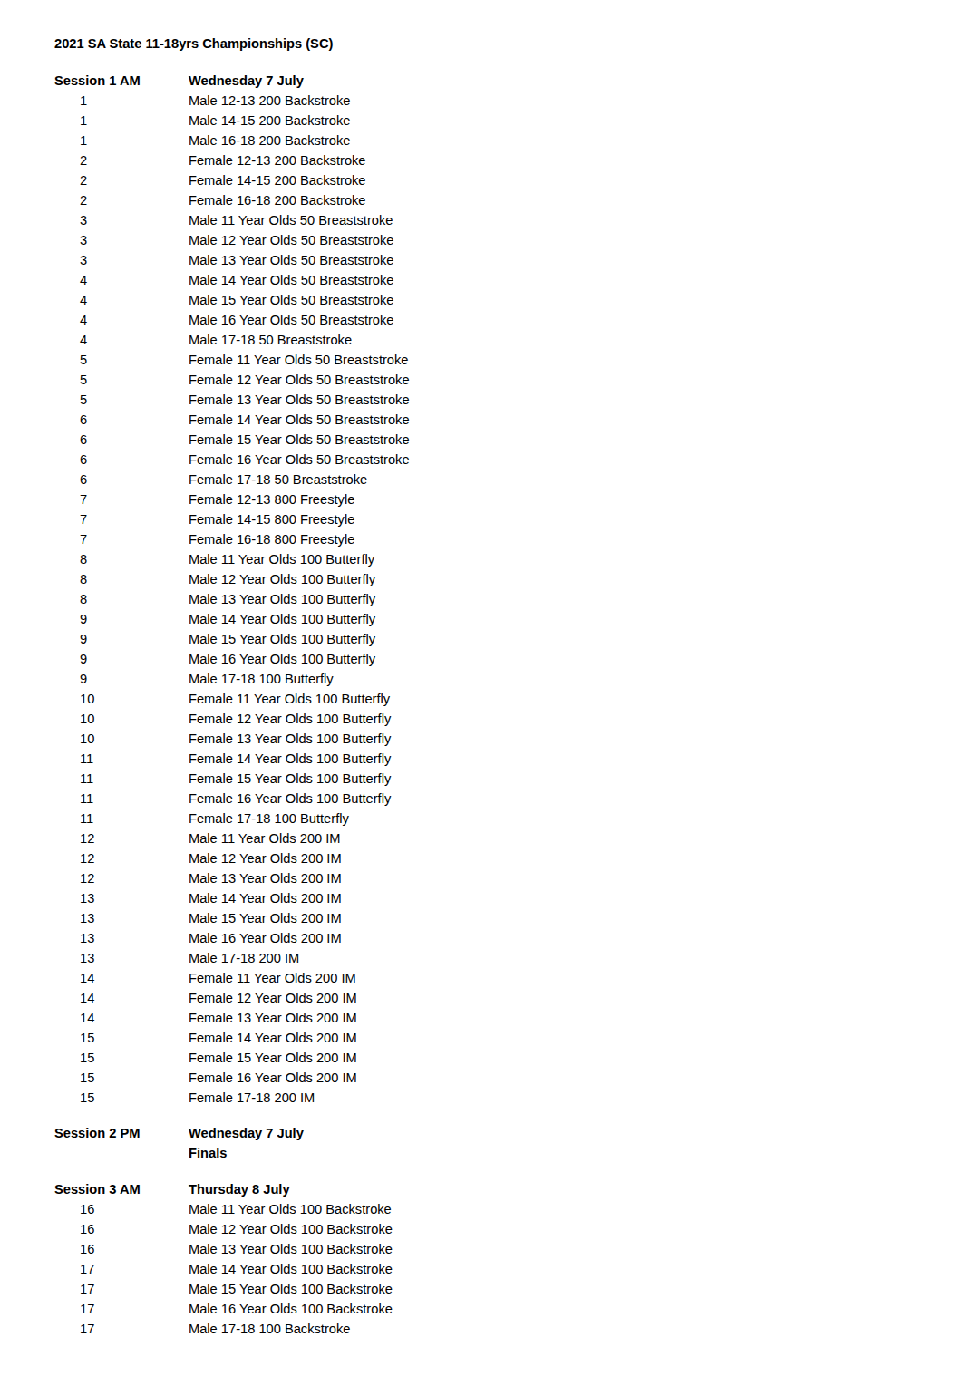2021 SA State 11-18yrs Championships (SC)
| Session 1 AM | Wednesday 7 July |
| 1 | Male 12-13 200 Backstroke |
| 1 | Male 14-15 200 Backstroke |
| 1 | Male 16-18 200 Backstroke |
| 2 | Female 12-13 200 Backstroke |
| 2 | Female 14-15 200 Backstroke |
| 2 | Female 16-18 200 Backstroke |
| 3 | Male 11 Year Olds 50 Breaststroke |
| 3 | Male 12 Year Olds 50 Breaststroke |
| 3 | Male 13 Year Olds 50 Breaststroke |
| 4 | Male 14 Year Olds 50 Breaststroke |
| 4 | Male 15 Year Olds 50 Breaststroke |
| 4 | Male 16 Year Olds 50 Breaststroke |
| 4 | Male 17-18 50 Breaststroke |
| 5 | Female 11 Year Olds 50 Breaststroke |
| 5 | Female 12 Year Olds 50 Breaststroke |
| 5 | Female 13 Year Olds 50 Breaststroke |
| 6 | Female 14 Year Olds 50 Breaststroke |
| 6 | Female 15 Year Olds 50 Breaststroke |
| 6 | Female 16 Year Olds 50 Breaststroke |
| 6 | Female 17-18 50 Breaststroke |
| 7 | Female 12-13 800 Freestyle |
| 7 | Female 14-15 800 Freestyle |
| 7 | Female 16-18 800 Freestyle |
| 8 | Male 11 Year Olds 100 Butterfly |
| 8 | Male 12 Year Olds 100 Butterfly |
| 8 | Male 13 Year Olds 100 Butterfly |
| 9 | Male 14 Year Olds 100 Butterfly |
| 9 | Male 15 Year Olds 100 Butterfly |
| 9 | Male 16 Year Olds 100 Butterfly |
| 9 | Male 17-18 100 Butterfly |
| 10 | Female 11 Year Olds 100 Butterfly |
| 10 | Female 12 Year Olds 100 Butterfly |
| 10 | Female 13 Year Olds 100 Butterfly |
| 11 | Female 14 Year Olds 100 Butterfly |
| 11 | Female 15 Year Olds 100 Butterfly |
| 11 | Female 16 Year Olds 100 Butterfly |
| 11 | Female 17-18 100 Butterfly |
| 12 | Male 11 Year Olds 200 IM |
| 12 | Male 12 Year Olds 200 IM |
| 12 | Male 13 Year Olds 200 IM |
| 13 | Male 14 Year Olds 200 IM |
| 13 | Male 15 Year Olds 200 IM |
| 13 | Male 16 Year Olds 200 IM |
| 13 | Male 17-18 200 IM |
| 14 | Female 11 Year Olds 200 IM |
| 14 | Female 12 Year Olds 200 IM |
| 14 | Female 13 Year Olds 200 IM |
| 15 | Female 14 Year Olds 200 IM |
| 15 | Female 15 Year Olds 200 IM |
| 15 | Female 16 Year Olds 200 IM |
| 15 | Female 17-18 200 IM |
| Session 2 PM | Wednesday 7 July |
| | Finals |
| Session 3 AM | Thursday 8 July |
| 16 | Male 11 Year Olds 100 Backstroke |
| 16 | Male 12 Year Olds 100 Backstroke |
| 16 | Male 13 Year Olds 100 Backstroke |
| 17 | Male 14 Year Olds 100 Backstroke |
| 17 | Male 15 Year Olds 100 Backstroke |
| 17 | Male 16 Year Olds 100 Backstroke |
| 17 | Male 17-18 100 Backstroke |